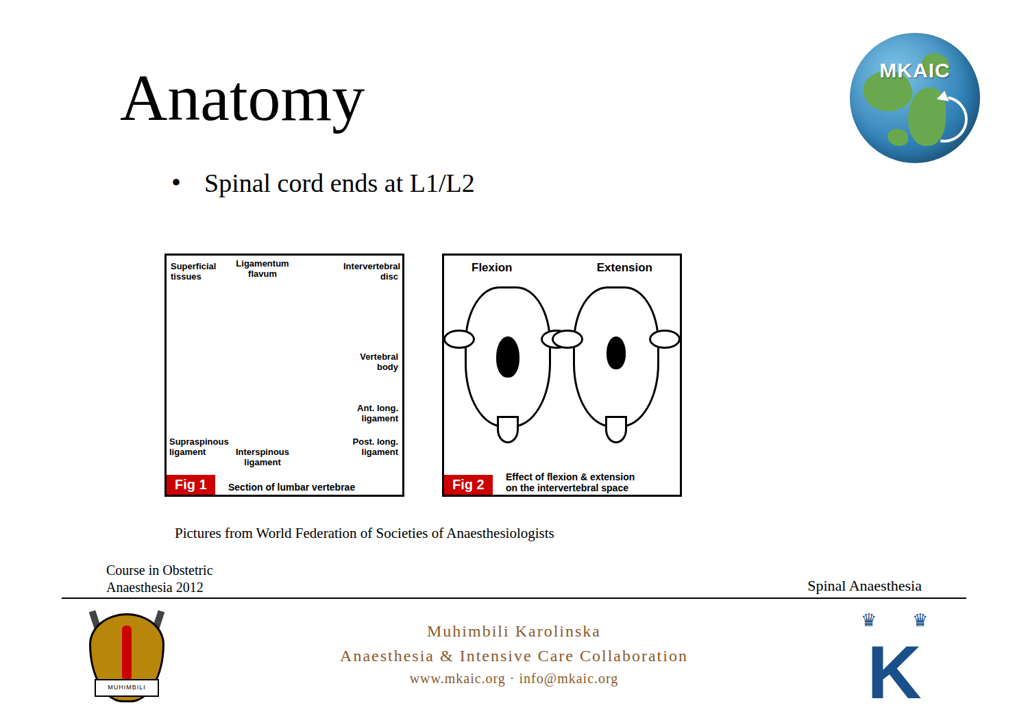MKAIC
Anatomy
Spinal cord ends at L1/L2
Superficial
tissues Ligamentum
flavum Intervertebral
disc Vertebral
body Ant. long.
ligament Post. long.
ligament Supraspinous
ligament Interspinous
ligament
Fig 1
Section of lumbar vertebrae
Flexion Extension
Fig 2
Effect of flexion & extension
on the intervertebral space
Pictures from World Federation of Societies of Anaesthesiologists
Course in Obstetric
Anaesthesia 2012
Spinal Anaesthesia
MUHIMBILI
Muhimbili Karolinska
Anaesthesia & Intensive Care Collaboration
www.mkaic.org · info@mkaic.org
♛♛
K